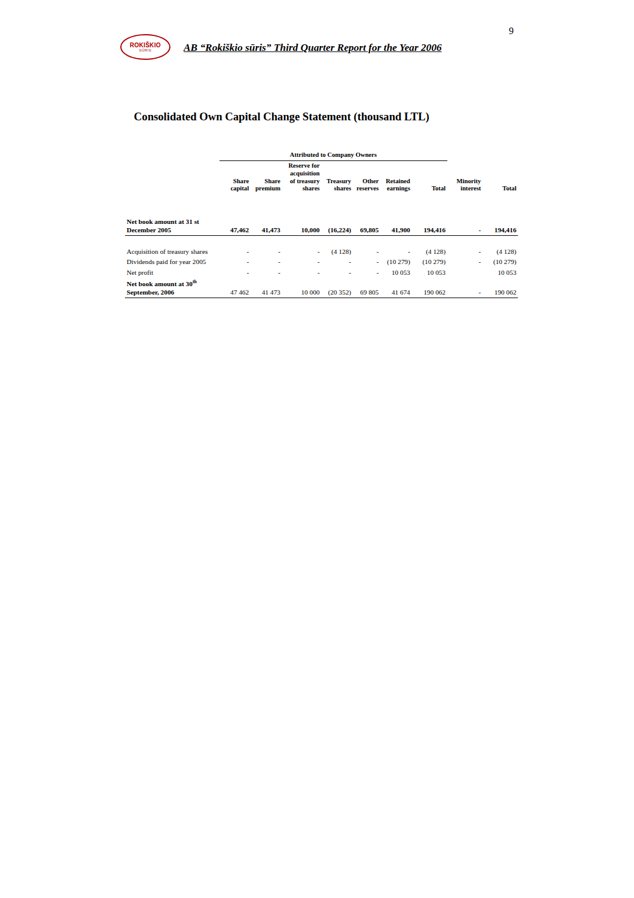9
ROKIŠKIO SŪRIS
AB “Rokiškio sūris” Third Quarter Report for the Year 2006
Consolidated Own Capital Change Statement (thousand LTL)
| | Attributed to Company Owners | | |
| --- | --- | --- | --- |
| | Share capital | Share premium | Reserve for acquisition of treasury shares | Treasury shares | Other reserves | Retained earnings | Total | Minority interest | Total |
| Net book amount at 31 st December 2005 | 47,462 | 41,473 | 10,000 | (16,224) | 69,805 | 41,900 | 194,416 | - | 194,416 |
| Acquisition of treasury shares | - | - | - | (4 128) | - | - | (4 128) | - | (4 128) |
| Dividends paid for year 2005 | - | - | - | - | - | (10 279) | (10 279) | - | (10 279) |
| Net profit | - | - | - | - | - | 10 053 | 10 053 | | 10 053 |
| Net book amount at 30 th September, 2006 | 47 462 | 41 473 | 10 000 | (20 352) | 69 805 | 41 674 | 190 062 | - | 190 062 |